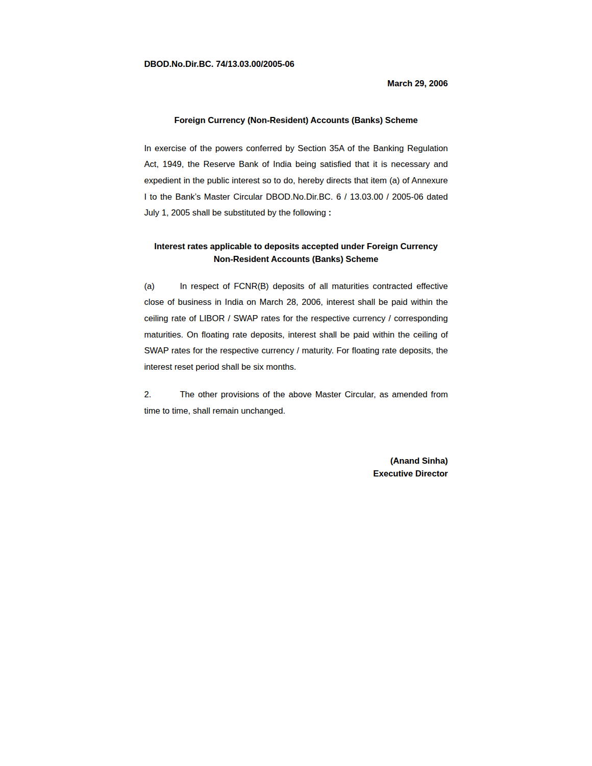DBOD.No.Dir.BC. 74/13.03.00/2005-06
March 29, 2006
Foreign Currency (Non-Resident) Accounts (Banks) Scheme
In exercise of the powers conferred by Section 35A of the Banking Regulation Act, 1949, the Reserve Bank of India being satisfied that it is necessary and expedient in the public interest so to do, hereby directs that item (a) of Annexure I to the Bank’s Master Circular DBOD.No.Dir.BC. 6 / 13.03.00 / 2005-06 dated July 1, 2005 shall be substituted by the following :
Interest rates applicable to deposits accepted under Foreign Currency Non-Resident Accounts (Banks) Scheme
(a) In respect of FCNR(B) deposits of all maturities contracted effective close of business in India on March 28, 2006, interest shall be paid within the ceiling rate of LIBOR / SWAP rates for the respective currency / corresponding maturities. On floating rate deposits, interest shall be paid within the ceiling of SWAP rates for the respective currency / maturity. For floating rate deposits, the interest reset period shall be six months.
2. The other provisions of the above Master Circular, as amended from time to time, shall remain unchanged.
(Anand Sinha)
Executive Director